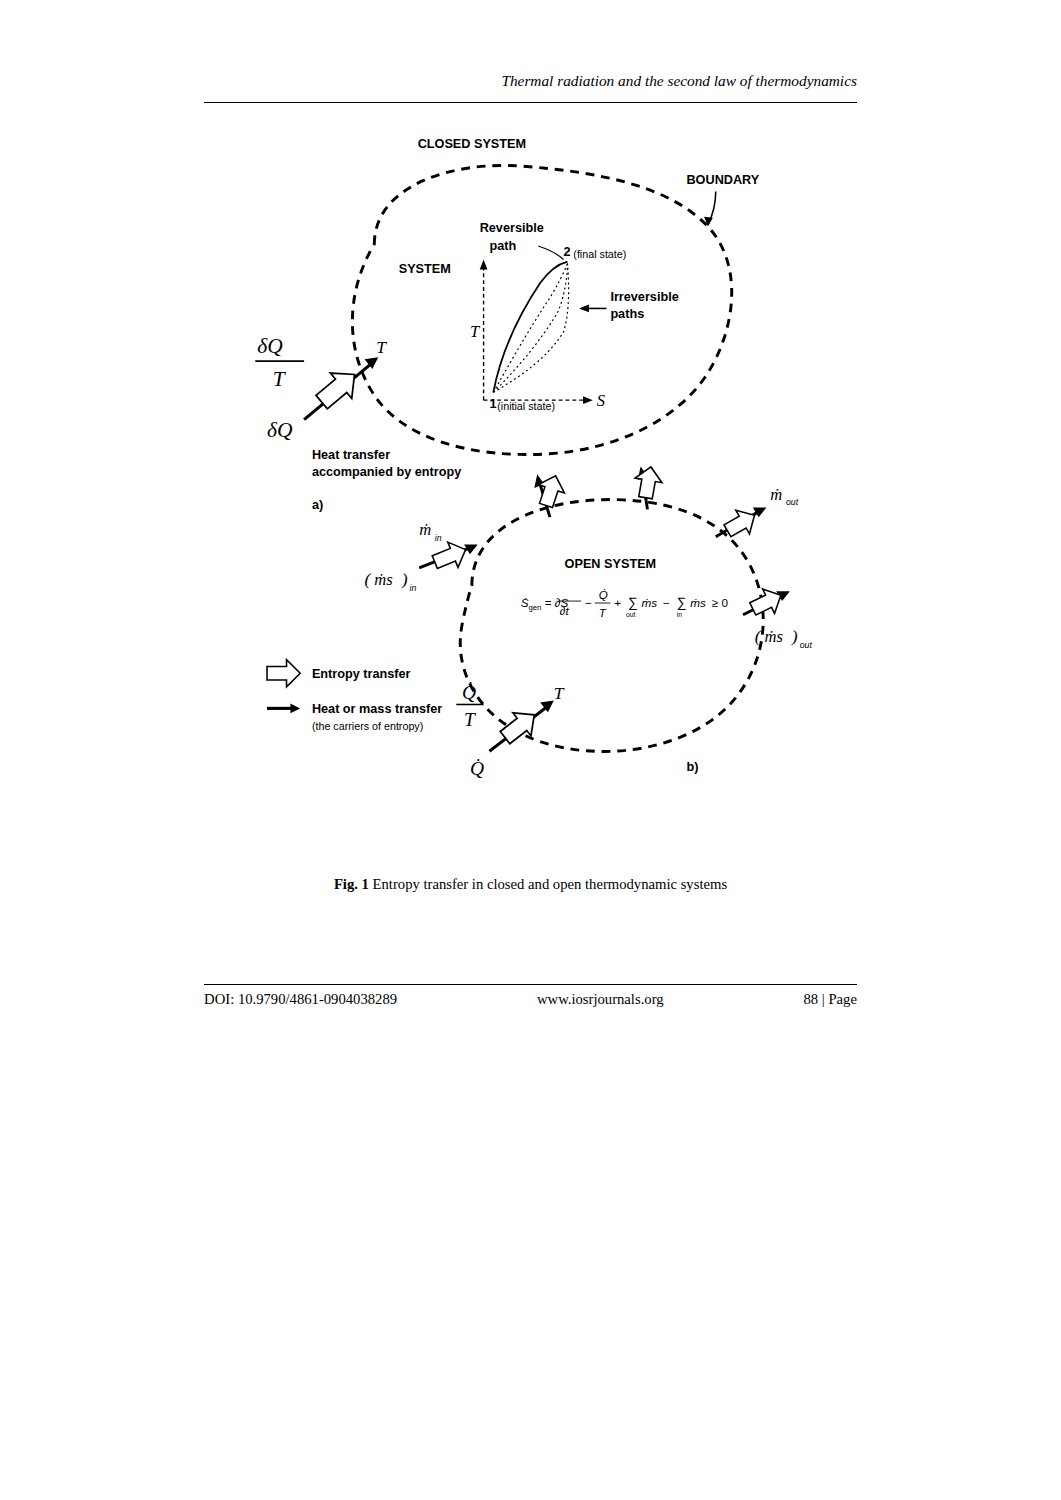Thermal radiation and the second law of thermodynamics
CLOSED SYSTEM BOUNDARY SYSTEM T S 1 (initial state) 2 (final state) Reversible path Irreversible paths δQ T T δQ Heat transfer accompanied by entropy a) OPEN SYSTEM Ṡgen = ∂S ∂t − Q̇ T + ∑ out ṁs − ∑ in ṁs ≥ 0 ṁ in ( ṁs ) in ṁ out ( ṁs ) out Q̇ T T Q̇ Entropy transfer Heat or mass transfer (the carriers of entropy) b)
Fig. 1 Entropy transfer in closed and open thermodynamic systems
DOI: 10.9790/4861-0904038289 www.iosrjournals.org 88 | Page